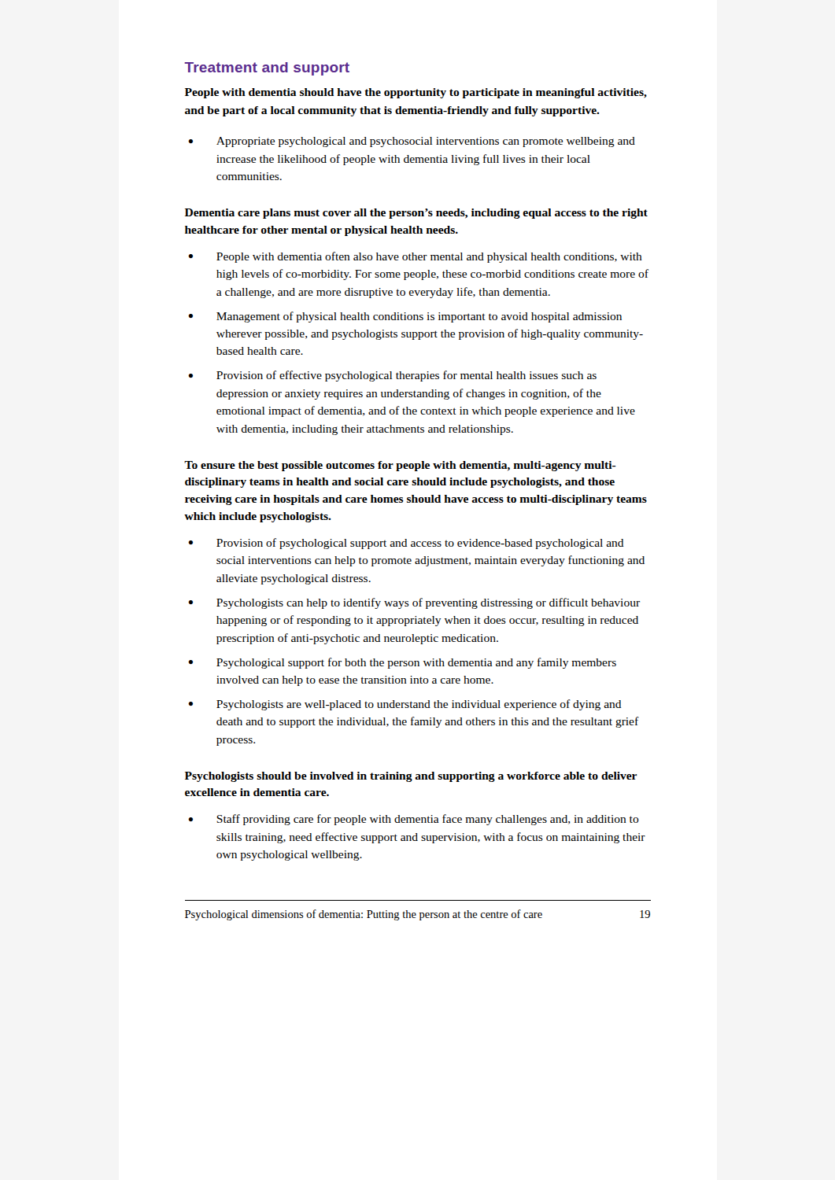Treatment and support
People with dementia should have the opportunity to participate in meaningful activities, and be part of a local community that is dementia-friendly and fully supportive.
Appropriate psychological and psychosocial interventions can promote wellbeing and increase the likelihood of people with dementia living full lives in their local communities.
Dementia care plans must cover all the person’s needs, including equal access to the right healthcare for other mental or physical health needs.
People with dementia often also have other mental and physical health conditions, with high levels of co-morbidity. For some people, these co-morbid conditions create more of a challenge, and are more disruptive to everyday life, than dementia.
Management of physical health conditions is important to avoid hospital admission wherever possible, and psychologists support the provision of high-quality community-based health care.
Provision of effective psychological therapies for mental health issues such as depression or anxiety requires an understanding of changes in cognition, of the emotional impact of dementia, and of the context in which people experience and live with dementia, including their attachments and relationships.
To ensure the best possible outcomes for people with dementia, multi-agency multi-disciplinary teams in health and social care should include psychologists, and those receiving care in hospitals and care homes should have access to multi-disciplinary teams which include psychologists.
Provision of psychological support and access to evidence-based psychological and social interventions can help to promote adjustment, maintain everyday functioning and alleviate psychological distress.
Psychologists can help to identify ways of preventing distressing or difficult behaviour happening or of responding to it appropriately when it does occur, resulting in reduced prescription of anti-psychotic and neuroleptic medication.
Psychological support for both the person with dementia and any family members involved can help to ease the transition into a care home.
Psychologists are well-placed to understand the individual experience of dying and death and to support the individual, the family and others in this and the resultant grief process.
Psychologists should be involved in training and supporting a workforce able to deliver excellence in dementia care.
Staff providing care for people with dementia face many challenges and, in addition to skills training, need effective support and supervision, with a focus on maintaining their own psychological wellbeing.
Psychological dimensions of dementia: Putting the person at the centre of care 19